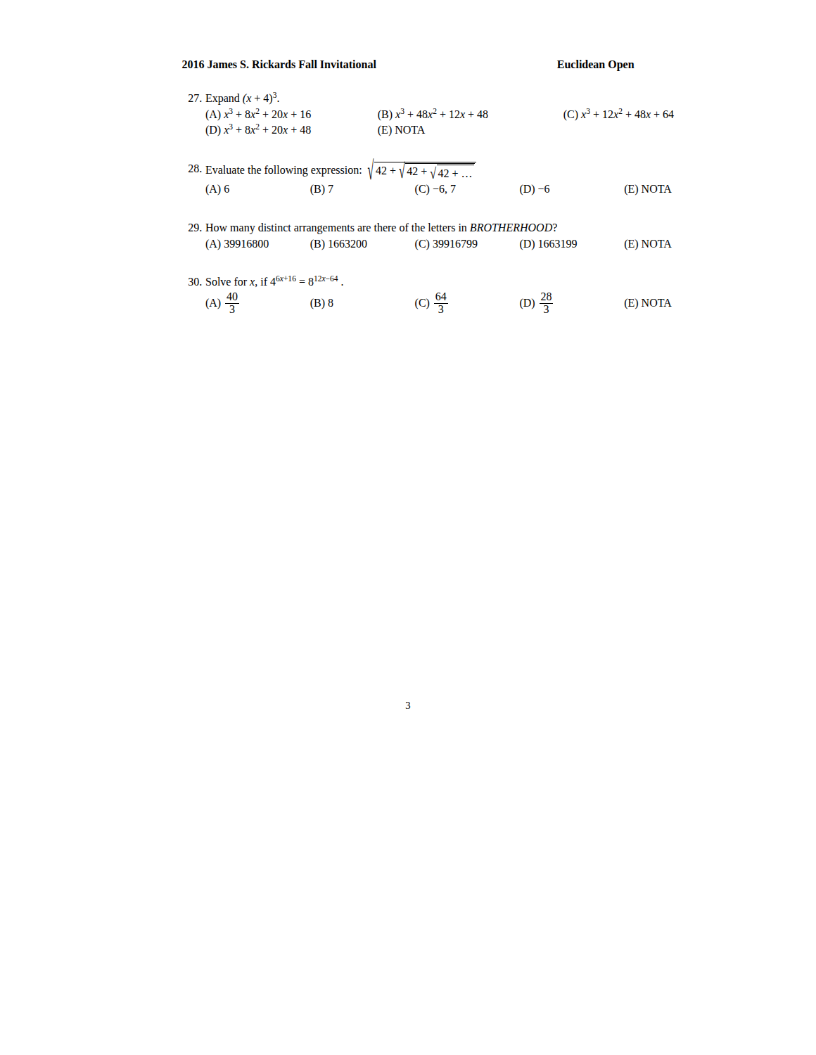2016 James S. Rickards Fall Invitational Euclidean Open
27. Expand (x + 4)3. (A) x3 + 8x2 + 20x + 16 (B) x3 + 48x2 + 12x + 48 (C) x3 + 12x2 + 48x + 64 (D) x3 + 8x2 + 20x + 48 (E) NOTA
28. Evaluate the following expression: √42 + √42 + √42 + … (A) 6 (B) 7 (C) −6, 7 (D) −6 (E) NOTA
29. How many distinct arrangements are there of the letters in BROTHERHOOD? (A) 39916800 (B) 1663200 (C) 39916799 (D) 1663199 (E) NOTA
30. Solve for x, if 46x+16 = 812x−64 . (A) 403 (B) 8 (C) 643 (D) 283 (E) NOTA
3